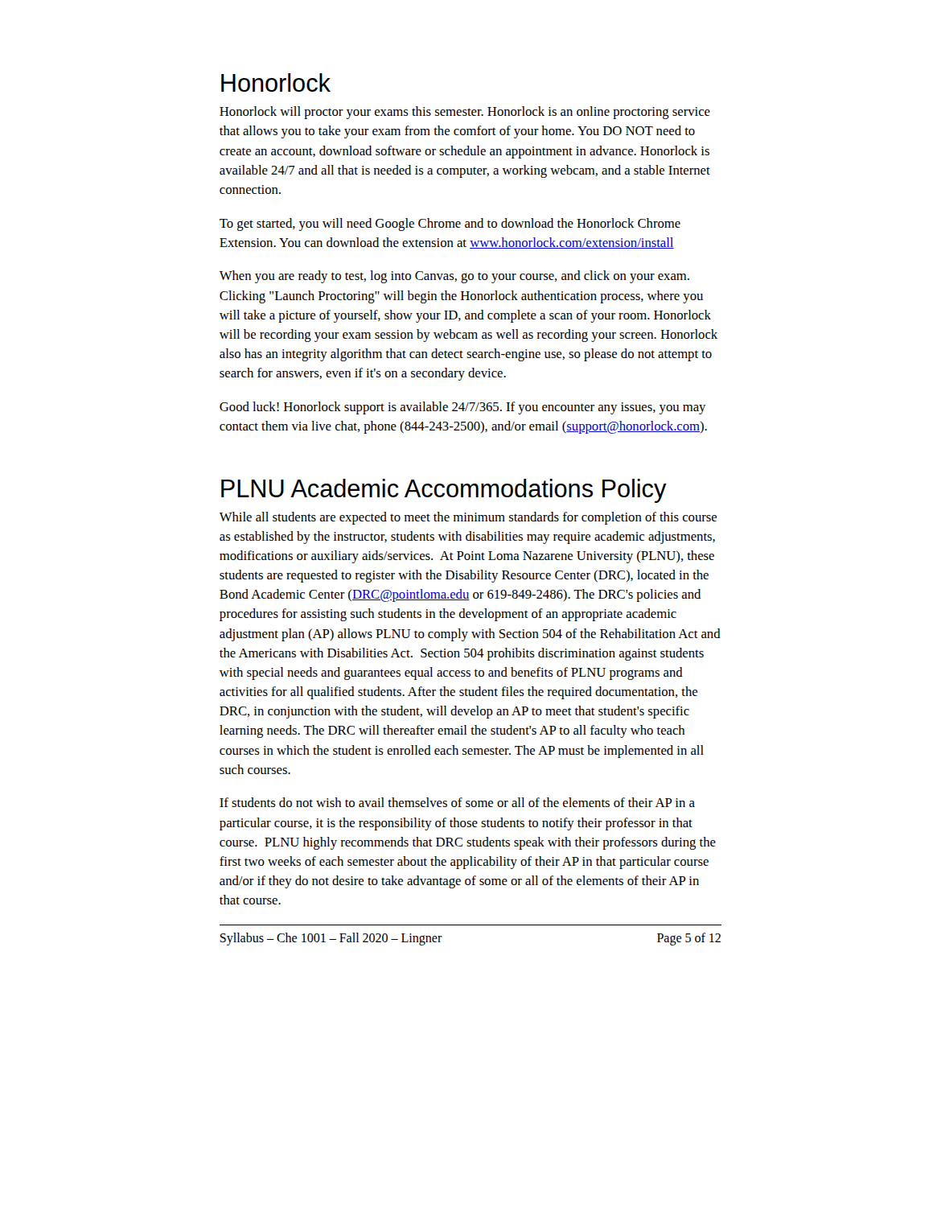Honorlock
Honorlock will proctor your exams this semester. Honorlock is an online proctoring service that allows you to take your exam from the comfort of your home. You DO NOT need to create an account, download software or schedule an appointment in advance. Honorlock is available 24/7 and all that is needed is a computer, a working webcam, and a stable Internet connection.
To get started, you will need Google Chrome and to download the Honorlock Chrome Extension. You can download the extension at www.honorlock.com/extension/install
When you are ready to test, log into Canvas, go to your course, and click on your exam. Clicking "Launch Proctoring" will begin the Honorlock authentication process, where you will take a picture of yourself, show your ID, and complete a scan of your room. Honorlock will be recording your exam session by webcam as well as recording your screen. Honorlock also has an integrity algorithm that can detect search-engine use, so please do not attempt to search for answers, even if it's on a secondary device.
Good luck! Honorlock support is available 24/7/365. If you encounter any issues, you may contact them via live chat, phone (844-243-2500), and/or email (support@honorlock.com).
PLNU Academic Accommodations Policy
While all students are expected to meet the minimum standards for completion of this course as established by the instructor, students with disabilities may require academic adjustments, modifications or auxiliary aids/services. At Point Loma Nazarene University (PLNU), these students are requested to register with the Disability Resource Center (DRC), located in the Bond Academic Center (DRC@pointloma.edu or 619-849-2486). The DRC's policies and procedures for assisting such students in the development of an appropriate academic adjustment plan (AP) allows PLNU to comply with Section 504 of the Rehabilitation Act and the Americans with Disabilities Act. Section 504 prohibits discrimination against students with special needs and guarantees equal access to and benefits of PLNU programs and activities for all qualified students. After the student files the required documentation, the DRC, in conjunction with the student, will develop an AP to meet that student's specific learning needs. The DRC will thereafter email the student's AP to all faculty who teach courses in which the student is enrolled each semester. The AP must be implemented in all such courses.
If students do not wish to avail themselves of some or all of the elements of their AP in a particular course, it is the responsibility of those students to notify their professor in that course. PLNU highly recommends that DRC students speak with their professors during the first two weeks of each semester about the applicability of their AP in that particular course and/or if they do not desire to take advantage of some or all of the elements of their AP in that course.
Syllabus – Che 1001 – Fall 2020 – Lingner Page 5 of 12